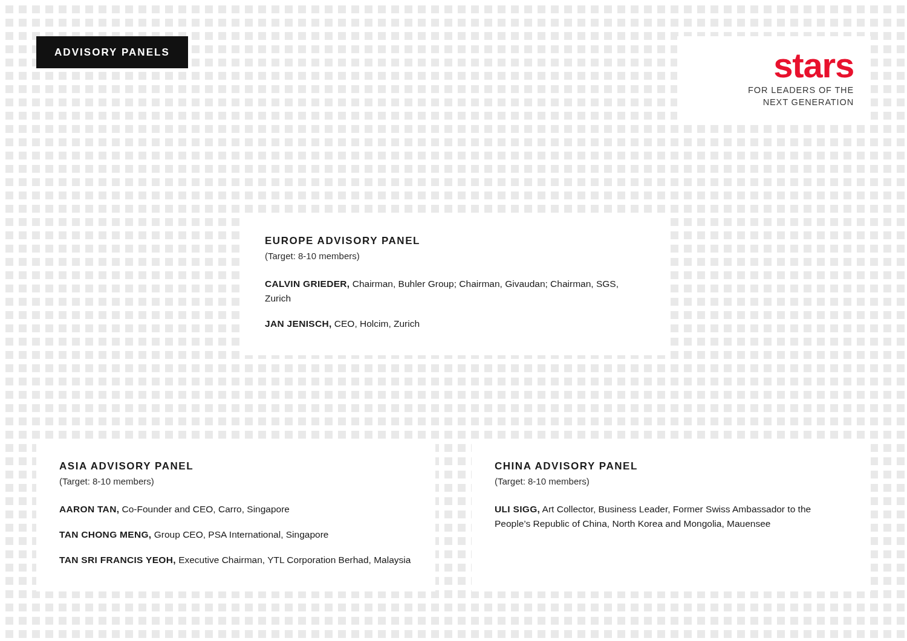Advisory Panels
stars
For leaders of the
next generation
Europe Advisory Panel
(Target: 8-10 members)
Calvin Grieder, Chairman, Buhler Group; Chairman, Givaudan; Chairman, SGS, Zurich
Jan Jenisch, CEO, Holcim, Zurich
Asia Advisory Panel
(Target: 8-10 members)
Aaron Tan, Co-Founder and CEO, Carro, Singapore
Tan Chong Meng, Group CEO, PSA International, Singapore
Tan Sri Francis Yeoh, Executive Chairman, YTL Corporation Berhad, Malaysia
China Advisory Panel
(Target: 8-10 members)
Uli Sigg, Art Collector, Business Leader, Former Swiss Ambassador to the People’s Republic of China, North Korea and Mongolia, Mauensee